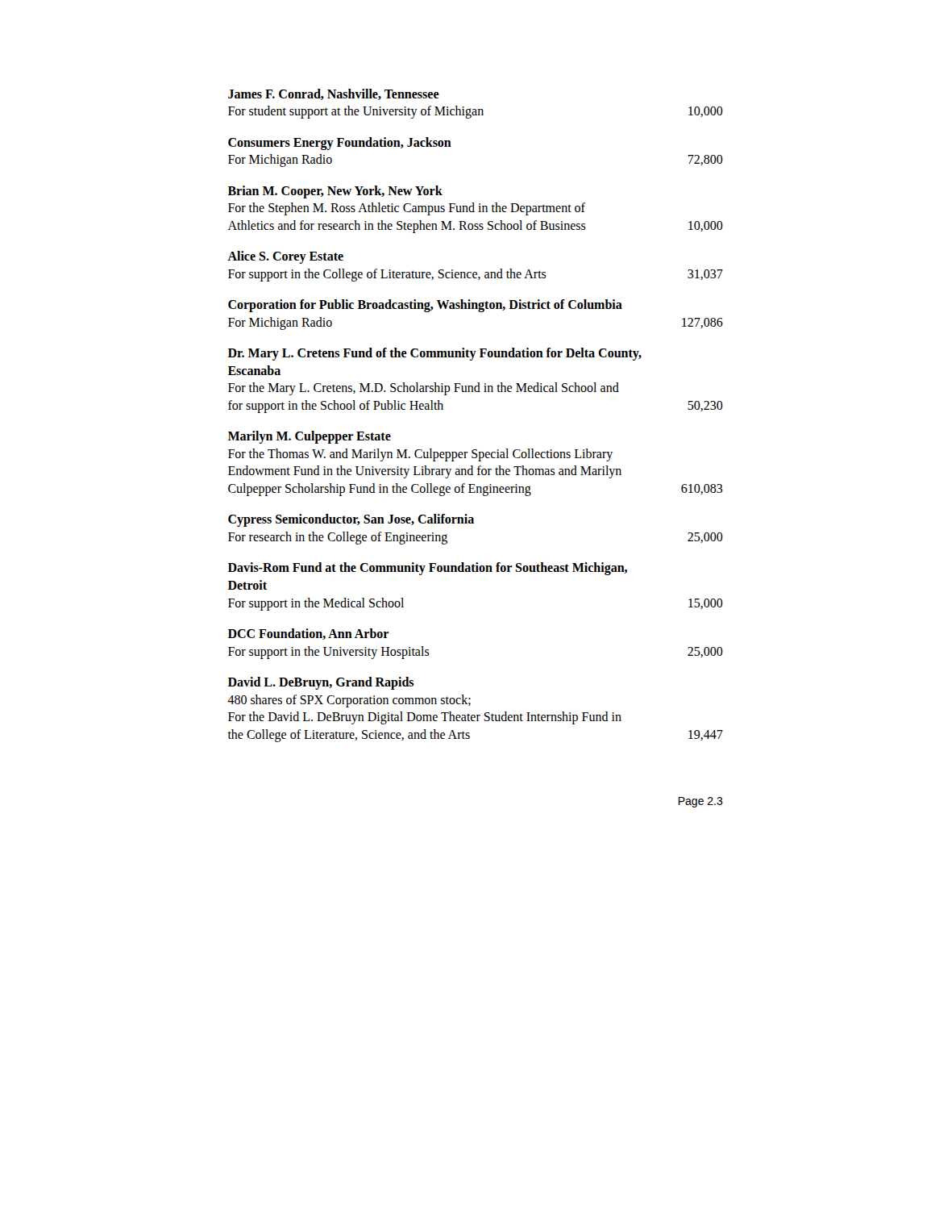| James F. Conrad, Nashville, Tennessee | |
| For student support at the University of Michigan | 10,000 |
| Consumers Energy Foundation, Jackson | |
| For Michigan Radio | 72,800 |
| Brian M. Cooper, New York, New York | |
| For the Stephen M. Ross Athletic Campus Fund in the Department of | |
| Athletics and for research in the Stephen M. Ross School of Business | 10,000 |
| Alice S. Corey Estate | |
| For support in the College of Literature, Science, and the Arts | 31,037 |
| Corporation for Public Broadcasting, Washington, District of Columbia | |
| For Michigan Radio | 127,086 |
| Dr. Mary L. Cretens Fund of the Community Foundation for Delta County, | |
| Escanaba | |
| For the Mary L. Cretens, M.D. Scholarship Fund in the Medical School and | |
| for support in the School of Public Health | 50,230 |
| Marilyn M. Culpepper Estate | |
| For the Thomas W. and Marilyn M. Culpepper Special Collections Library | |
| Endowment Fund in the University Library and for the Thomas and Marilyn | |
| Culpepper Scholarship Fund in the College of Engineering | 610,083 |
| Cypress Semiconductor, San Jose, California | |
| For research in the College of Engineering | 25,000 |
| Davis-Rom Fund at the Community Foundation for Southeast Michigan, Detroit | |
| For support in the Medical School | 15,000 |
| DCC Foundation, Ann Arbor | |
| For support in the University Hospitals | 25,000 |
| David L. DeBruyn, Grand Rapids | |
| 480 shares of SPX Corporation common stock; | |
| For the David L. DeBruyn Digital Dome Theater Student Internship Fund in | |
| the College of Literature, Science, and the Arts | 19,447 |
Page 2.3